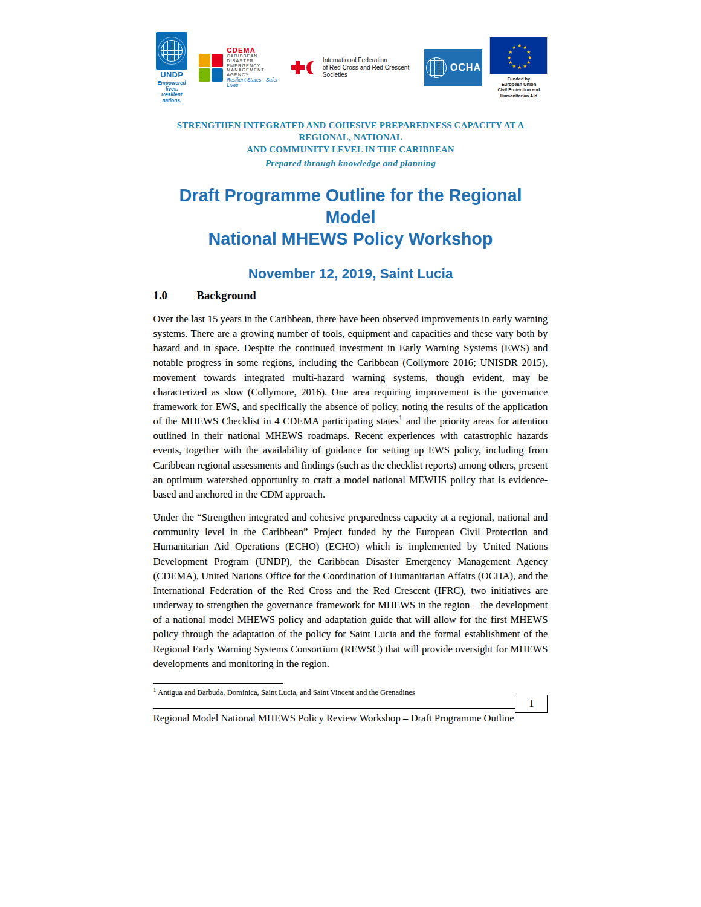UNDP
Empowered lives.
Resilient nations.
CDEMA
Caribbean
Disaster Emergency
Management Agency
Resilient States · Safer Lives
International Federation
of Red Cross and Red Crescent Societies
OCHA
★ ★ ★ ★ ★ ★ ★ ★ ★ ★ ★ ★
Funded by
European Union
Civil Protection and
Humanitarian Aid
STRENGTHEN INTEGRATED AND COHESIVE PREPAREDNESS CAPACITY AT A REGIONAL, NATIONAL
AND COMMUNITY LEVEL IN THE CARIBBEAN Prepared through knowledge and planning
Draft Programme Outline for the Regional Model
National MHEWS Policy Workshop
November 12, 2019, Saint Lucia
1.0 Background
Over the last 15 years in the Caribbean, there have been observed improvements in early warning systems. There are a growing number of tools, equipment and capacities and these vary both by hazard and in space. Despite the continued investment in Early Warning Systems (EWS) and notable progress in some regions, including the Caribbean (Collymore 2016; UNISDR 2015), movement towards integrated multi-hazard warning systems, though evident, may be characterized as slow (Collymore, 2016). One area requiring improvement is the governance framework for EWS, and specifically the absence of policy, noting the results of the application of the MHEWS Checklist in 4 CDEMA participating states1 and the priority areas for attention outlined in their national MHEWS roadmaps. Recent experiences with catastrophic hazards events, together with the availability of guidance for setting up EWS policy, including from Caribbean regional assessments and findings (such as the checklist reports) among others, present an optimum watershed opportunity to craft a model national MEWHS policy that is evidence-based and anchored in the CDM approach.
Under the “Strengthen integrated and cohesive preparedness capacity at a regional, national and community level in the Caribbean” Project funded by the European Civil Protection and Humanitarian Aid Operations (ECHO) (ECHO) which is implemented by United Nations Development Program (UNDP), the Caribbean Disaster Emergency Management Agency (CDEMA), United Nations Office for the Coordination of Humanitarian Affairs (OCHA), and the International Federation of the Red Cross and the Red Crescent (IFRC), two initiatives are underway to strengthen the governance framework for MHEWS in the region – the development of a national model MHEWS policy and adaptation guide that will allow for the first MHEWS policy through the adaptation of the policy for Saint Lucia and the formal establishment of the Regional Early Warning Systems Consortium (REWSC) that will provide oversight for MHEWS developments and monitoring in the region.
1 Antigua and Barbuda, Dominica, Saint Lucia, and Saint Vincent and the Grenadines
1
Regional Model National MHEWS Policy Review Workshop – Draft Programme Outline